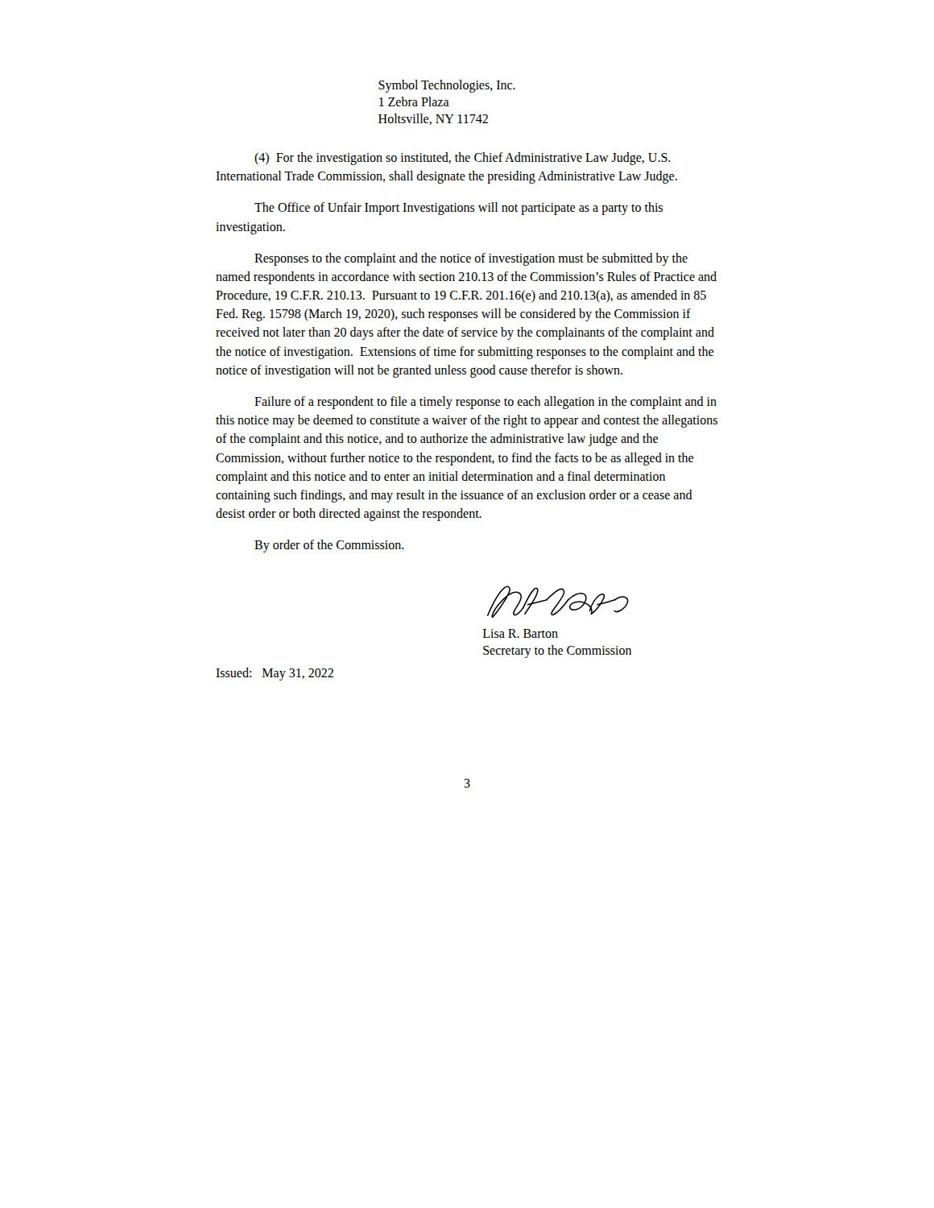Symbol Technologies, Inc.
1 Zebra Plaza
Holtsville, NY 11742
(4) For the investigation so instituted, the Chief Administrative Law Judge, U.S. International Trade Commission, shall designate the presiding Administrative Law Judge.
The Office of Unfair Import Investigations will not participate as a party to this investigation.
Responses to the complaint and the notice of investigation must be submitted by the named respondents in accordance with section 210.13 of the Commission’s Rules of Practice and Procedure, 19 C.F.R. 210.13. Pursuant to 19 C.F.R. 201.16(e) and 210.13(a), as amended in 85 Fed. Reg. 15798 (March 19, 2020), such responses will be considered by the Commission if received not later than 20 days after the date of service by the complainants of the complaint and the notice of investigation. Extensions of time for submitting responses to the complaint and the notice of investigation will not be granted unless good cause therefor is shown.
Failure of a respondent to file a timely response to each allegation in the complaint and in this notice may be deemed to constitute a waiver of the right to appear and contest the allegations of the complaint and this notice, and to authorize the administrative law judge and the Commission, without further notice to the respondent, to find the facts to be as alleged in the complaint and this notice and to enter an initial determination and a final determination containing such findings, and may result in the issuance of an exclusion order or a cease and desist order or both directed against the respondent.
By order of the Commission.
Lisa R. Barton
Secretary to the Commission
Issued: May 31, 2022
3